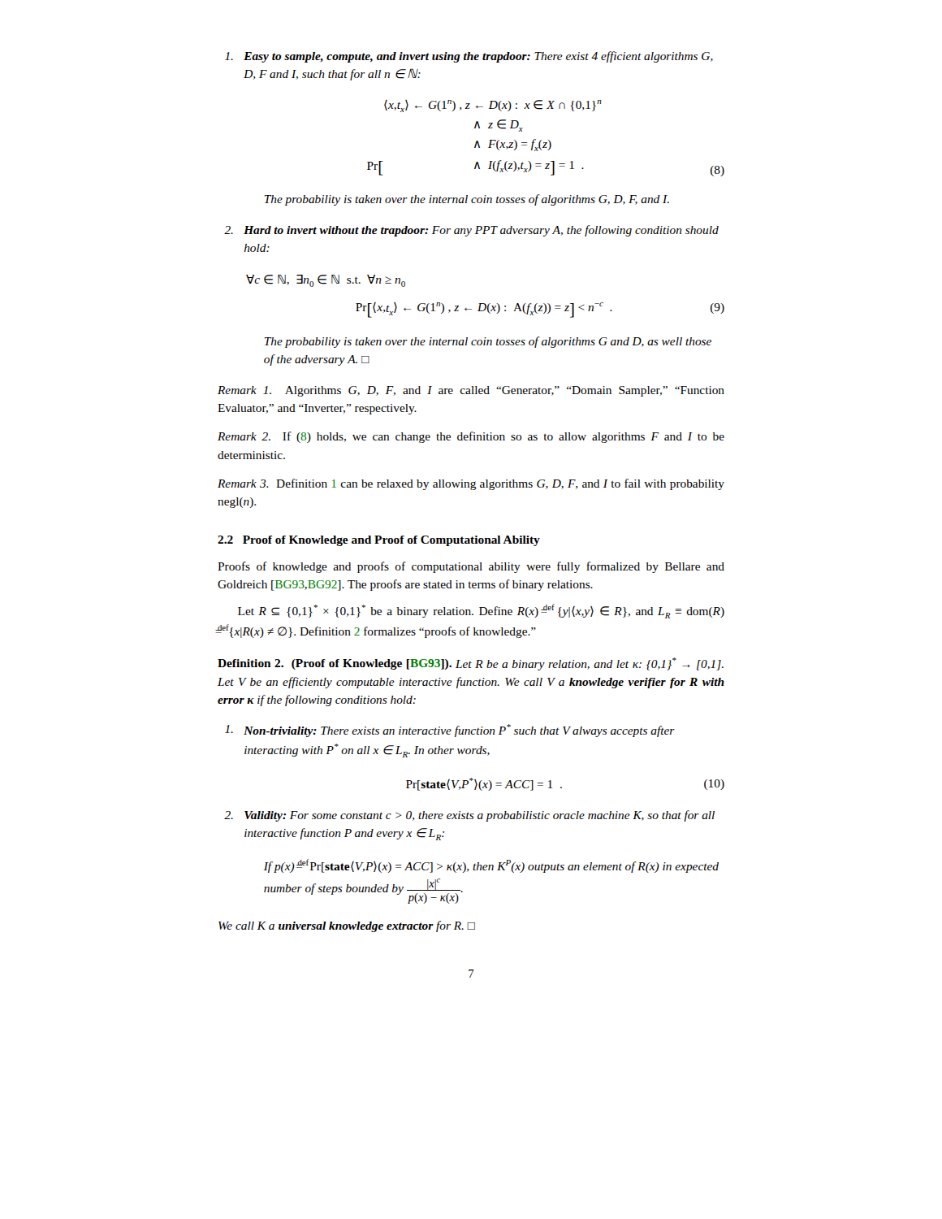1. Easy to sample, compute, and invert using the trapdoor: There exist 4 efficient algorithms G, D, F and I, such that for all n ∈ ℕ:
Pr[ ⟨x,tx⟩ ← G(1n) , z ← D(x) : x ∈ X ∩ {0,1}n ∧ z ∈ Dx ∧ F(x,z) = fx(z) ∧ I(fx(z),tx) = z] = 1 .
(8)
The probability is taken over the internal coin tosses of algorithms G, D, F, and I.
2. Hard to invert without the trapdoor: For any PPT adversary A, the following condition should hold:
∀c ∈ ℕ, ∃n0 ∈ ℕ s.t. ∀n ≥ n0
Pr[⟨x,tx⟩ ← G(1n) , z ← D(x) : A(fx(z)) = z] < n−c . (9)
The probability is taken over the internal coin tosses of algorithms G and D, as well those of the adversary A. □
Remark 1. Algorithms G, D, F, and I are called “Generator,” “Domain Sampler,” “Function Evaluator,” and “Inverter,” respectively.
Remark 2. If (8) holds, we can change the definition so as to allow algorithms F and I to be deterministic.
Remark 3. Definition 1 can be relaxed by allowing algorithms G, D, F, and I to fail with probability negl(n).
2.2 Proof of Knowledge and Proof of Computational Ability
Proofs of knowledge and proofs of computational ability were fully formalized by Bellare and Goldreich [BG93,BG92]. The proofs are stated in terms of binary relations.
Let R ⊆ {0,1}* × {0,1}* be a binary relation. Define R(x) def= {y|⟨x,y⟩ ∈ R}, and LR ≡ dom(R) def= {x|R(x) ≠ ∅}. Definition 2 formalizes “proofs of knowledge.”
Definition 2. (Proof of Knowledge [BG93]). Let R be a binary relation, and let κ: {0,1}* → [0,1]. Let V be an efficiently computable interactive function. We call V a knowledge verifier for R with error κ if the following conditions hold:
1. Non-triviality: There exists an interactive function P* such that V always accepts after interacting with P* on all x ∈ LR. In other words,
Pr[state⟨V,P*⟩(x) = ACC] = 1 . (10)
2. Validity: For some constant c > 0, there exists a probabilistic oracle machine K, so that for all interactive function P and every x ∈ LR:
If p(x) def= Pr[state⟨V,P⟩(x) = ACC] > κ(x), then KP(x) outputs an element of R(x) in expected number of steps bounded by |x|c p(x) − κ(x).
We call K a universal knowledge extractor for R. □
7